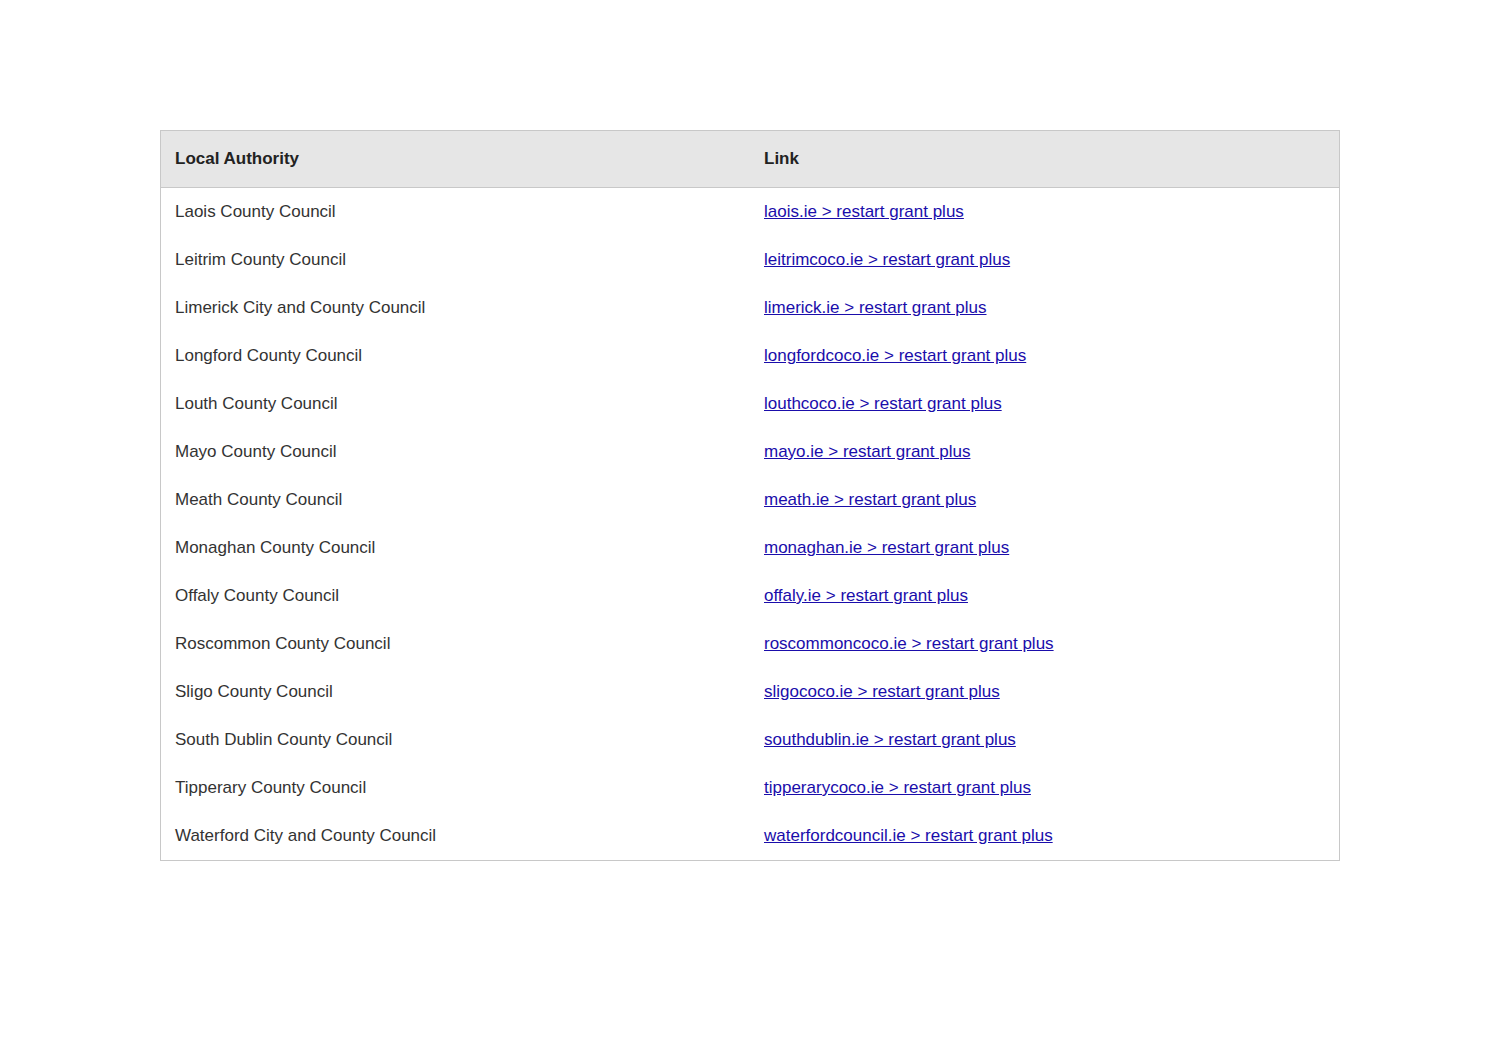| Local Authority | Link |
| --- | --- |
| Laois County Council | laois.ie > restart grant plus |
| Leitrim County Council | leitrimcoco.ie > restart grant plus |
| Limerick City and County Council | limerick.ie > restart grant plus |
| Longford County Council | longfordcoco.ie > restart grant plus |
| Louth County Council | louthcoco.ie > restart grant plus |
| Mayo County Council | mayo.ie > restart grant plus |
| Meath County Council | meath.ie > restart grant plus |
| Monaghan County Council | monaghan.ie > restart grant plus |
| Offaly County Council | offaly.ie > restart grant plus |
| Roscommon County Council | roscommoncoco.ie > restart grant plus |
| Sligo County Council | sligococo.ie > restart grant plus |
| South Dublin County Council | southdublin.ie > restart grant plus |
| Tipperary County Council | tipperarycoco.ie > restart grant plus |
| Waterford City and County Council | waterfordcouncil.ie > restart grant plus |